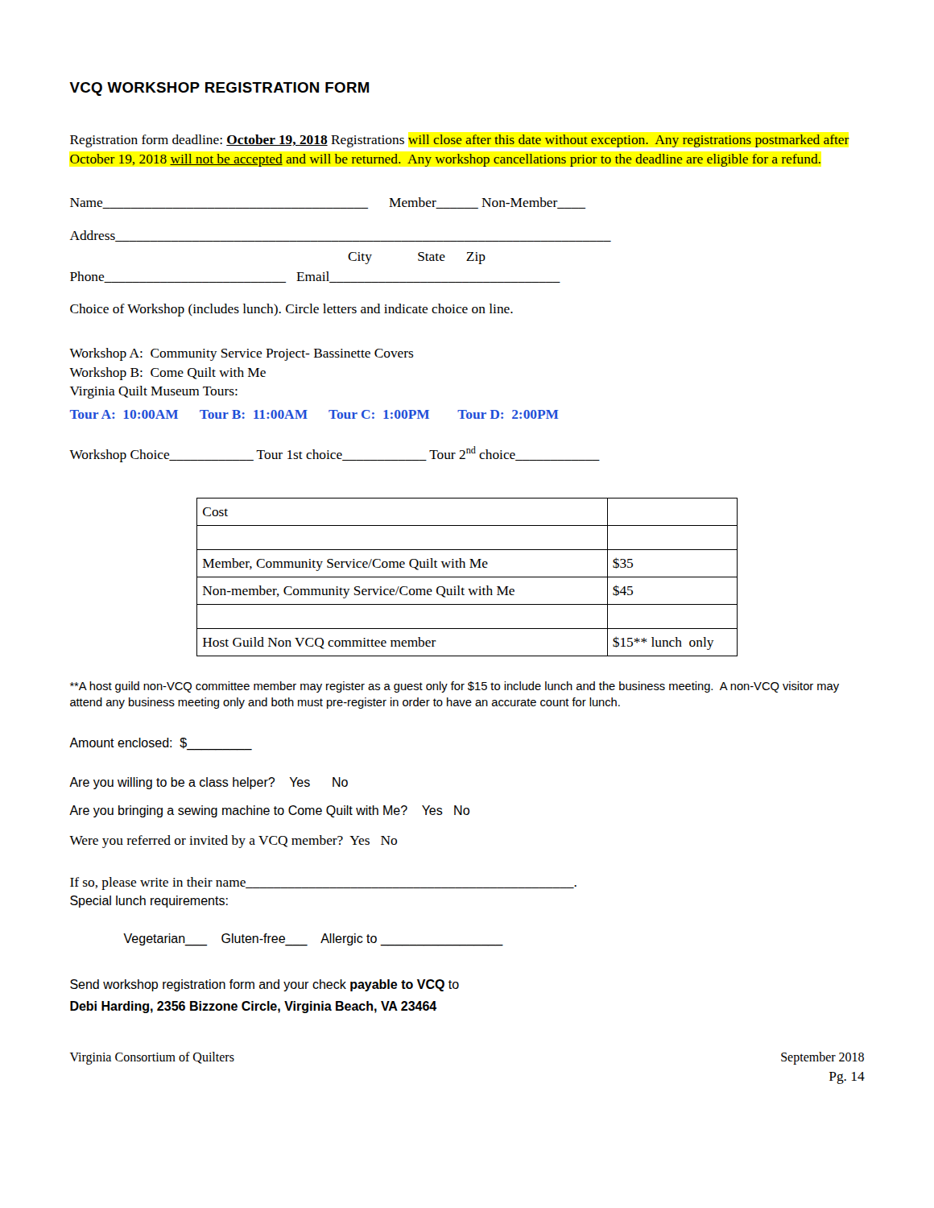VCQ WORKSHOP REGISTRATION FORM
Registration form deadline: October 19, 2018 Registrations will close after this date without exception. Any registrations postmarked after October 19, 2018 will not be accepted and will be returned. Any workshop cancellations prior to the deadline are eligible for a refund.
Name______________________________________ Member______ Non-Member____
Address_______________________________________________________________________
City State Zip
Phone__________________________ Email_________________________________
Choice of Workshop (includes lunch). Circle letters and indicate choice on line.
Workshop A: Community Service Project- Bassinette Covers
Workshop B: Come Quilt with Me
Virginia Quilt Museum Tours:
Tour A: 10:00AM Tour B: 11:00AM Tour C: 1:00PM Tour D: 2:00PM
Workshop Choice____________ Tour 1st choice____________ Tour 2nd choice____________
| Cost | |
| Member, Community Service/Come Quilt with Me | $35 |
| Non-member, Community Service/Come Quilt with Me | $45 |
| Host Guild Non VCQ committee member | $15** lunch only |
**A host guild non-VCQ committee member may register as a guest only for $15 to include lunch and the business meeting. A non-VCQ visitor may attend any business meeting only and both must pre-register in order to have an accurate count for lunch.
Amount enclosed: $_________
Are you willing to be a class helper? Yes No
Are you bringing a sewing machine to Come Quilt with Me? Yes No
Were you referred or invited by a VCQ member? Yes No
If so, please write in their name_______________________________________________.
Special lunch requirements:
Vegetarian___ Gluten-free___ Allergic to _________________
Send workshop registration form and your check payable to VCQ to
Debi Harding, 2356 Bizzone Circle, Virginia Beach, VA 23464
Virginia Consortium of Quilters
September 2018
Pg. 14